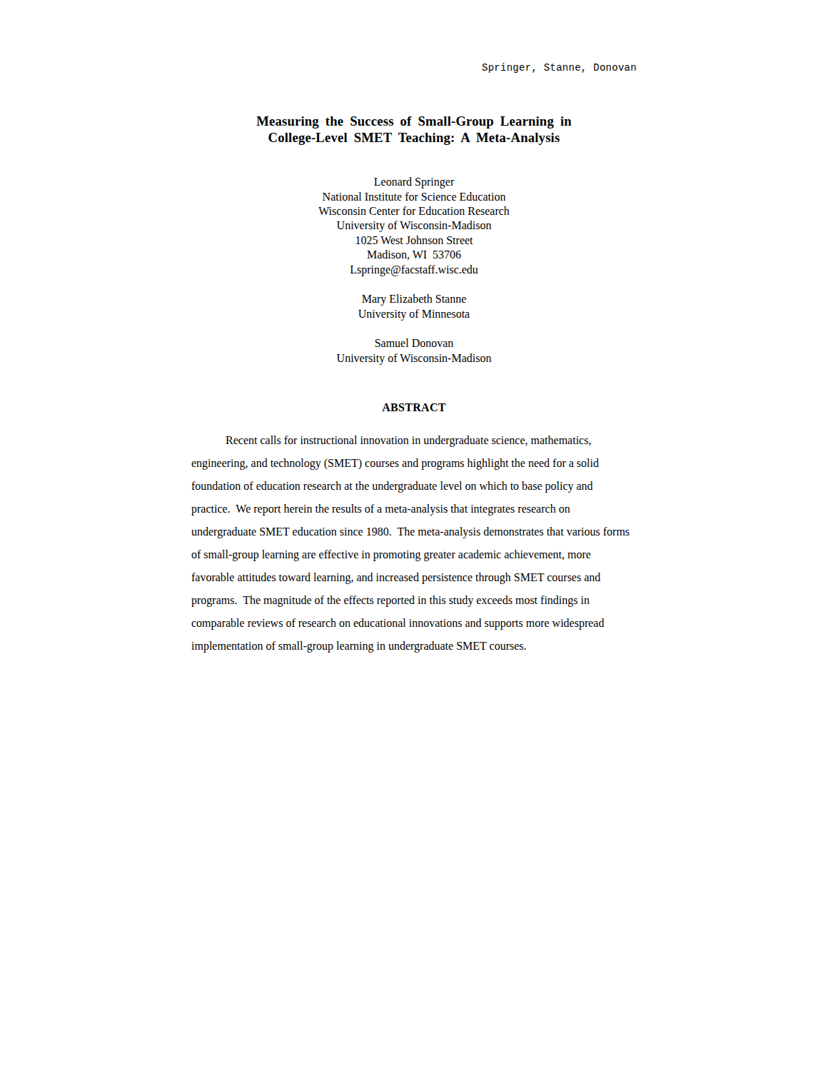Springer, Stanne, Donovan
Measuring the Success of Small-Group Learning in
College-Level SMET Teaching: A Meta-Analysis
Leonard Springer National Institute for Science Education
Wisconsin Center for Education Research
University of Wisconsin-Madison
1025 West Johnson Street
Madison, WI 53706
Lspringe@facstaff.wisc.edu
Mary Elizabeth Stanne University of Minnesota
Samuel Donovan University of Wisconsin-Madison
ABSTRACT
Recent calls for instructional innovation in undergraduate science, mathematics, engineering, and technology (SMET) courses and programs highlight the need for a solid foundation of education research at the undergraduate level on which to base policy and practice. We report herein the results of a meta-analysis that integrates research on undergraduate SMET education since 1980. The meta-analysis demonstrates that various forms of small-group learning are effective in promoting greater academic achievement, more favorable attitudes toward learning, and increased persistence through SMET courses and programs. The magnitude of the effects reported in this study exceeds most findings in comparable reviews of research on educational innovations and supports more widespread implementation of small-group learning in undergraduate SMET courses.